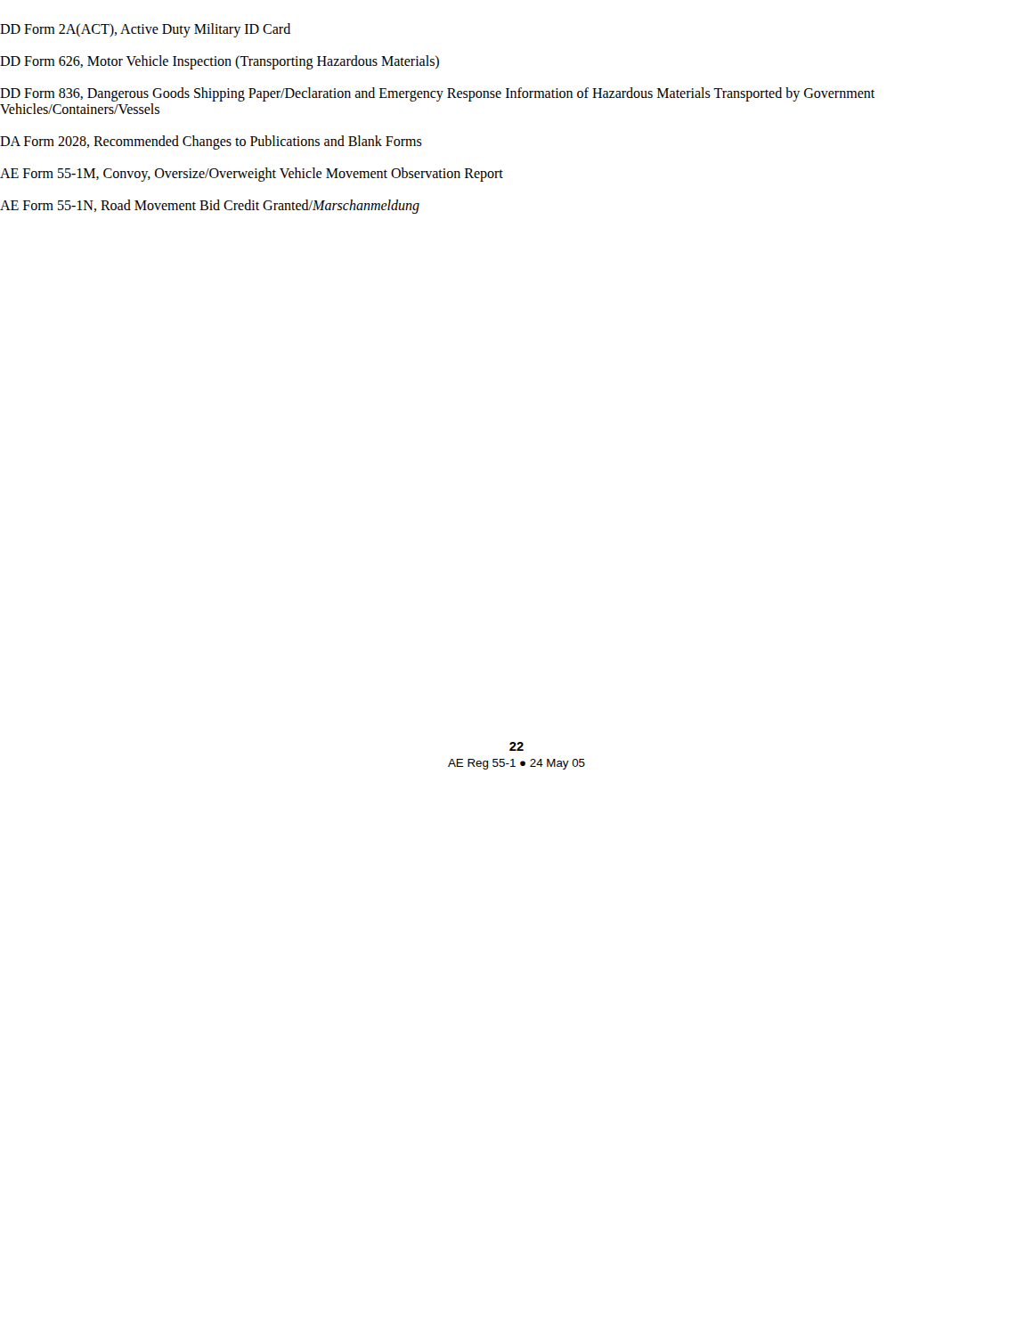DD Form 2A(ACT), Active Duty Military ID Card
DD Form 626, Motor Vehicle Inspection (Transporting Hazardous Materials)
DD Form 836, Dangerous Goods Shipping Paper/Declaration and Emergency Response Information of Hazardous Materials Transported by Government Vehicles/Containers/Vessels
DA Form 2028, Recommended Changes to Publications and Blank Forms
AE Form 55-1M, Convoy, Oversize/Overweight Vehicle Movement Observation Report
AE Form 55-1N, Road Movement Bid Credit Granted/Marschanmeldung
22
AE Reg 55-1 ● 24 May 05